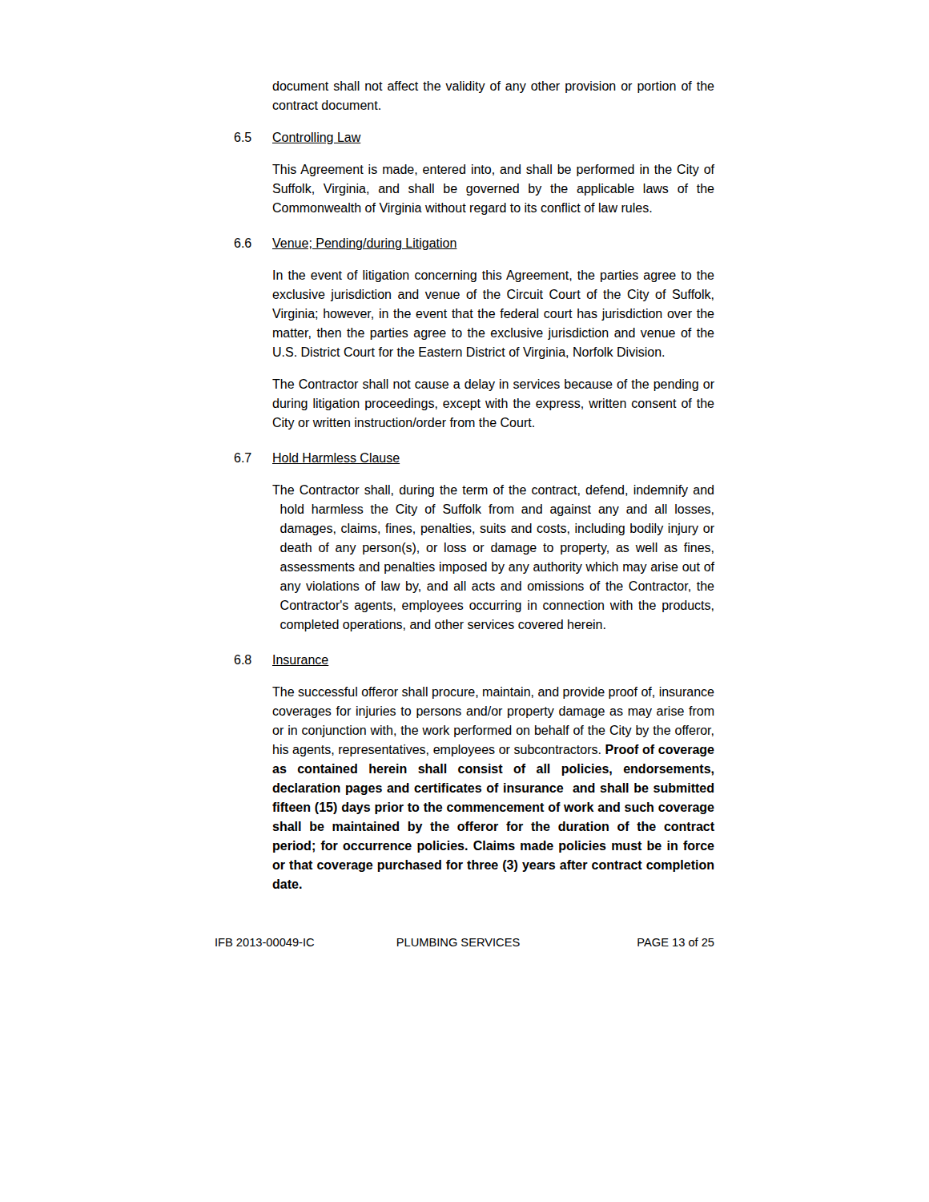document shall not affect the validity of any other provision or portion of the contract document.
6.5 Controlling Law
This Agreement is made, entered into, and shall be performed in the City of Suffolk, Virginia, and shall be governed by the applicable laws of the Commonwealth of Virginia without regard to its conflict of law rules.
6.6 Venue; Pending/during Litigation
In the event of litigation concerning this Agreement, the parties agree to the exclusive jurisdiction and venue of the Circuit Court of the City of Suffolk, Virginia; however, in the event that the federal court has jurisdiction over the matter, then the parties agree to the exclusive jurisdiction and venue of the U.S. District Court for the Eastern District of Virginia, Norfolk Division.
The Contractor shall not cause a delay in services because of the pending or during litigation proceedings, except with the express, written consent of the City or written instruction/order from the Court.
6.7 Hold Harmless Clause
The Contractor shall, during the term of the contract, defend, indemnify and hold harmless the City of Suffolk from and against any and all losses, damages, claims, fines, penalties, suits and costs, including bodily injury or death of any person(s), or loss or damage to property, as well as fines, assessments and penalties imposed by any authority which may arise out of any violations of law by, and all acts and omissions of the Contractor, the Contractor's agents, employees occurring in connection with the products, completed operations, and other services covered herein.
6.8 Insurance
The successful offeror shall procure, maintain, and provide proof of, insurance coverages for injuries to persons and/or property damage as may arise from or in conjunction with, the work performed on behalf of the City by the offeror, his agents, representatives, employees or subcontractors. Proof of coverage as contained herein shall consist of all policies, endorsements, declaration pages and certificates of insurance and shall be submitted fifteen (15) days prior to the commencement of work and such coverage shall be maintained by the offeror for the duration of the contract period; for occurrence policies. Claims made policies must be in force or that coverage purchased for three (3) years after contract completion date.
IFB 2013-00049-IC PLUMBING SERVICES PAGE 13 of 25